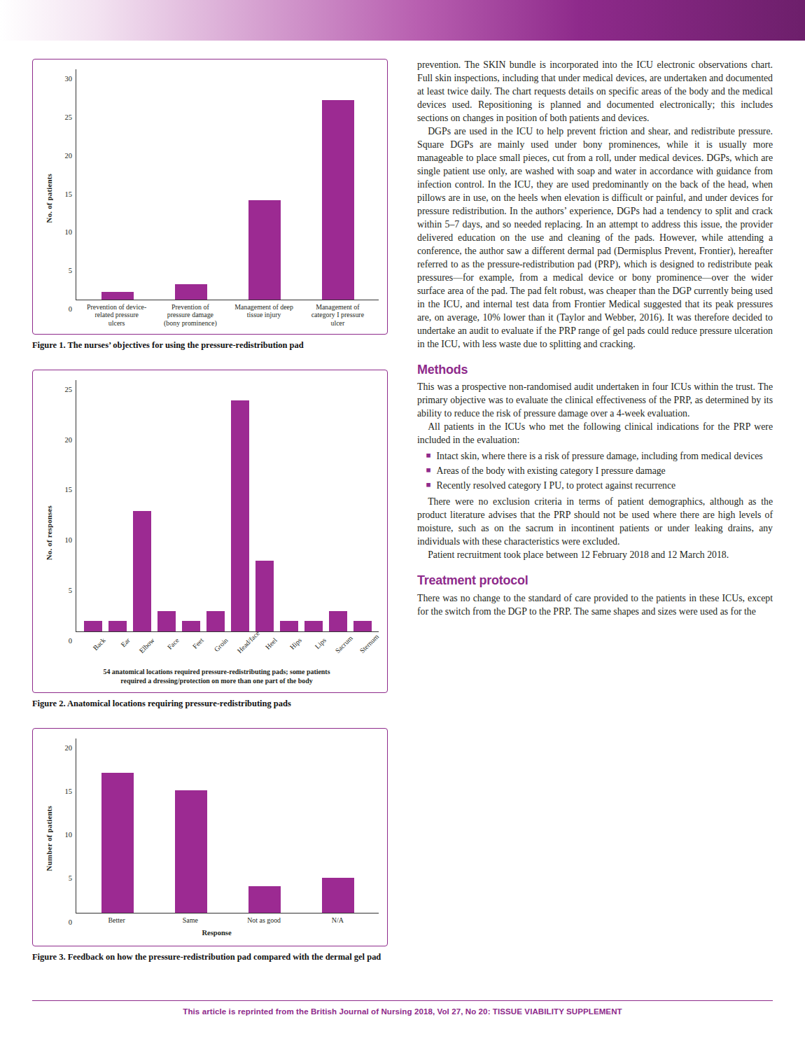No. of patients
30 25 20 15 10 5 0
Prevention of device-related pressure ulcers Prevention of pressure damage (bony prominence) Management of deep tissue injury Management of category I pressure ulcer
Figure 1. The nurses’ objectives for using the pressure-redistribution pad
No. of responses
25 20 15 10 5 0
Back Ear Elbow Face Feet Groin Head/face Heel Hips Lips Sacrum Sternum
54 anatomical locations required pressure-redistributing pads; some patients
required a dressing/protection on more than one part of the body
Figure 2. Anatomical locations requiring pressure-redistributing pads
Number of patients
20 15 10 5 0
Better Same Not as good N/A
Response
Figure 3. Feedback on how the pressure-redistribution pad compared with the dermal gel pad
prevention. The SKIN bundle is incorporated into the ICU electronic observations chart. Full skin inspections, including that under medical devices, are undertaken and documented at least twice daily. The chart requests details on specific areas of the body and the medical devices used. Repositioning is planned and documented electronically; this includes sections on changes in position of both patients and devices.
DGPs are used in the ICU to help prevent friction and shear, and redistribute pressure. Square DGPs are mainly used under bony prominences, while it is usually more manageable to place small pieces, cut from a roll, under medical devices. DGPs, which are single patient use only, are washed with soap and water in accordance with guidance from infection control. In the ICU, they are used predominantly on the back of the head, when pillows are in use, on the heels when elevation is difficult or painful, and under devices for pressure redistribution. In the authors’ experience, DGPs had a tendency to split and crack within 5–7 days, and so needed replacing. In an attempt to address this issue, the provider delivered education on the use and cleaning of the pads. However, while attending a conference, the author saw a different dermal pad (Dermisplus Prevent, Frontier), hereafter referred to as the pressure-redistribution pad (PRP), which is designed to redistribute peak pressures—for example, from a medical device or bony prominence—over the wider surface area of the pad. The pad felt robust, was cheaper than the DGP currently being used in the ICU, and internal test data from Frontier Medical suggested that its peak pressures are, on average, 10% lower than it (Taylor and Webber, 2016). It was therefore decided to undertake an audit to evaluate if the PRP range of gel pads could reduce pressure ulceration in the ICU, with less waste due to splitting and cracking.
Methods
This was a prospective non-randomised audit undertaken in four ICUs within the trust. The primary objective was to evaluate the clinical effectiveness of the PRP, as determined by its ability to reduce the risk of pressure damage over a 4-week evaluation.
All patients in the ICUs who met the following clinical indications for the PRP were included in the evaluation:
Intact skin, where there is a risk of pressure damage, including from medical devices
Areas of the body with existing category I pressure damage
Recently resolved category I PU, to protect against recurrence
There were no exclusion criteria in terms of patient demographics, although as the product literature advises that the PRP should not be used where there are high levels of moisture, such as on the sacrum in incontinent patients or under leaking drains, any individuals with these characteristics were excluded.
Patient recruitment took place between 12 February 2018 and 12 March 2018.
Treatment protocol
There was no change to the standard of care provided to the patients in these ICUs, except for the switch from the DGP to the PRP. The same shapes and sizes were used as for the
This article is reprinted from the British Journal of Nursing 2018, Vol 27, No 20: TISSUE VIABILITY SUPPLEMENT